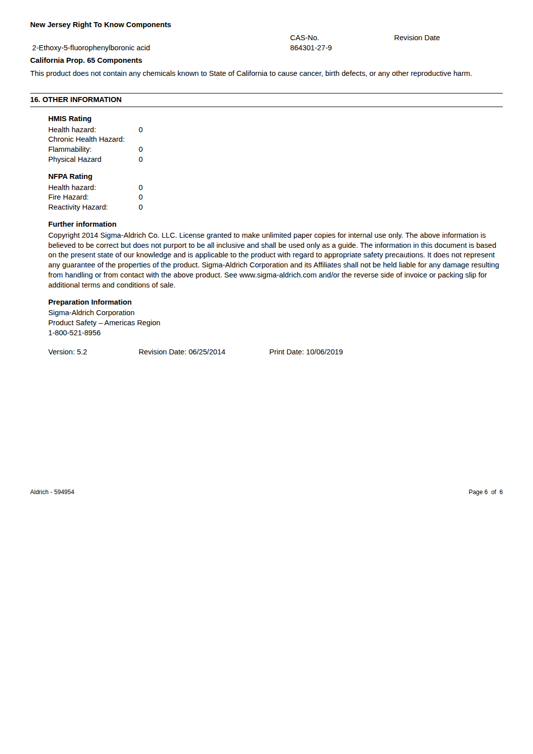New Jersey Right To Know Components
| | CAS-No. | Revision Date |
| 2-Ethoxy-5-fluorophenylboronic acid | 864301-27-9 | |
California Prop. 65 Components
This product does not contain any chemicals known to State of California to cause cancer, birth defects, or any other reproductive harm.
16. OTHER INFORMATION
HMIS Rating
| Health hazard: | 0 |
| Chronic Health Hazard: | |
| Flammability: | 0 |
| Physical Hazard | 0 |
NFPA Rating
| Health hazard: | 0 |
| Fire Hazard: | 0 |
| Reactivity Hazard: | 0 |
Further information
Copyright 2014 Sigma-Aldrich Co. LLC. License granted to make unlimited paper copies for internal use only. The above information is believed to be correct but does not purport to be all inclusive and shall be used only as a guide. The information in this document is based on the present state of our knowledge and is applicable to the product with regard to appropriate safety precautions. It does not represent any guarantee of the properties of the product. Sigma-Aldrich Corporation and its Affiliates shall not be held liable for any damage resulting from handling or from contact with the above product. See www.sigma-aldrich.com and/or the reverse side of invoice or packing slip for additional terms and conditions of sale.
Preparation Information
Sigma-Aldrich Corporation
Product Safety – Americas Region
1-800-521-8956
Version: 5.2 Revision Date: 06/25/2014 Print Date: 10/06/2019
Aldrich - 594954 Page 6 of 6